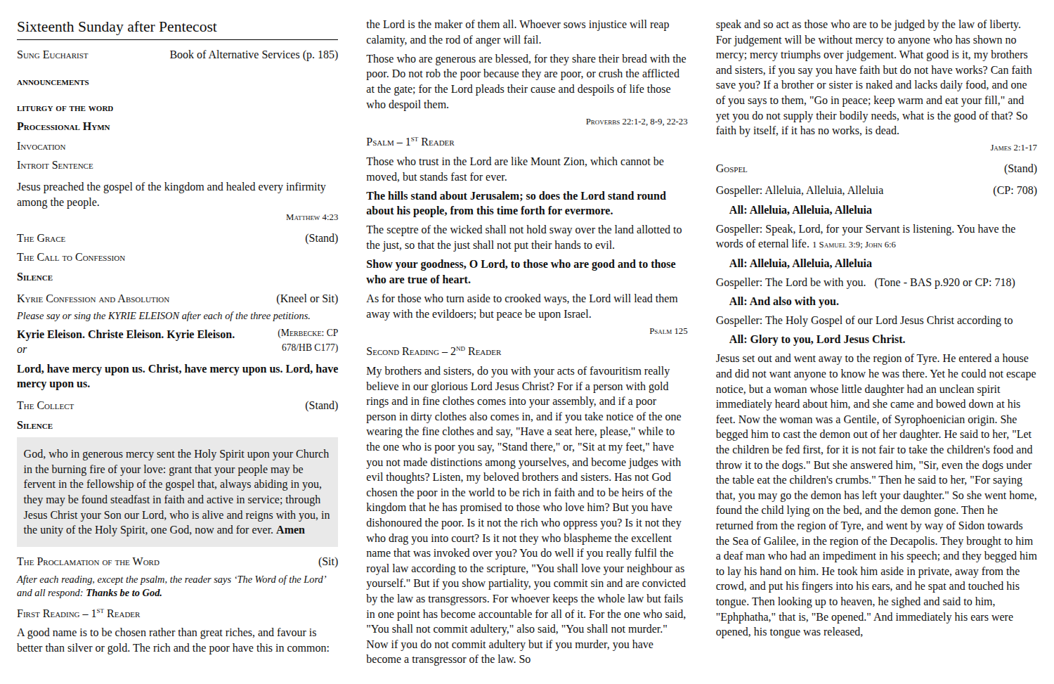Sixteenth Sunday after Pentecost
Sung Eucharist Book of Alternative Services (p. 185)
Announcements
Liturgy of the Word
Processional Hymn
Invocation
Introit Sentence
Jesus preached the gospel of the kingdom and healed every infirmity among the people.
Matthew 4:23
The Grace (Stand)
The Call to Confession
Silence
Kyrie Confession and Absolution (Kneel or Sit)
Please say or sing the KYRIE ELEISON after each of the three petitions.
| Kyrie Eleison. Christe Eleison. Kyrie Eleison. | (Merbecke: CP |
| or | 678/HB C177) |
Lord, have mercy upon us. Christ, have mercy upon us. Lord, have mercy upon us.
The Collect (Stand)
Silence
God, who in generous mercy sent the Holy Spirit upon your Church in the burning fire of your love: grant that your people may be fervent in the fellowship of the gospel that, always abiding in you, they may be found steadfast in faith and active in service; through Jesus Christ your Son our Lord, who is alive and reigns with you, in the unity of the Holy Spirit, one God, now and for ever. Amen
The Proclamation of the Word (Sit)
After each reading, except the psalm, the reader says ‘The Word of the Lord’ and all respond: Thanks be to God.
First Reading – 1st Reader
A good name is to be chosen rather than great riches, and favour is better than silver or gold. The rich and the poor have this in common: the Lord is the maker of them all. Whoever sows injustice will reap calamity, and the rod of anger will fail.
Those who are generous are blessed, for they share their bread with the poor. Do not rob the poor because they are poor, or crush the afflicted at the gate; for the Lord pleads their cause and despoils of life those who despoil them.
Proverbs 22:1-2, 8-9, 22-23
Psalm – 1st Reader
Those who trust in the Lord are like Mount Zion, which cannot be moved, but stands fast for ever.
The hills stand about Jerusalem; so does the Lord stand round about his people, from this time forth for evermore.
The sceptre of the wicked shall not hold sway over the land allotted to the just, so that the just shall not put their hands to evil.
Show your goodness, O Lord, to those who are good and to those who are true of heart.
As for those who turn aside to crooked ways, the Lord will lead them away with the evildoers; but peace be upon Israel.
Psalm 125
Second Reading – 2nd Reader
My brothers and sisters, do you with your acts of favouritism really believe in our glorious Lord Jesus Christ? For if a person with gold rings and in fine clothes comes into your assembly, and if a poor person in dirty clothes also comes in, and if you take notice of the one wearing the fine clothes and say, "Have a seat here, please," while to the one who is poor you say, "Stand there," or, "Sit at my feet," have you not made distinctions among yourselves, and become judges with evil thoughts? Listen, my beloved brothers and sisters. Has not God chosen the poor in the world to be rich in faith and to be heirs of the kingdom that he has promised to those who love him? But you have dishonoured the poor. Is it not the rich who oppress you? Is it not they who drag you into court? Is it not they who blaspheme the excellent name that was invoked over you? You do well if you really fulfil the royal law according to the scripture, "You shall love your neighbour as yourself." But if you show partiality, you commit sin and are convicted by the law as transgressors. For whoever keeps the whole law but fails in one point has become accountable for all of it. For the one who said, "You shall not commit adultery," also said, "You shall not murder." Now if you do not commit adultery but if you murder, you have become a transgressor of the law. So
speak and so act as those who are to be judged by the law of liberty. For judgement will be without mercy to anyone who has shown no mercy; mercy triumphs over judgement. What good is it, my brothers and sisters, if you say you have faith but do not have works? Can faith save you? If a brother or sister is naked and lacks daily food, and one of you says to them, "Go in peace; keep warm and eat your fill," and yet you do not supply their bodily needs, what is the good of that? So faith by itself, if it has no works, is dead.
James 2:1-17
Gospel (Stand)
Gospeller: Alleluia, Alleluia, Alleluia (CP: 708)
All: Alleluia, Alleluia, Alleluia
Gospeller: Speak, Lord, for your Servant is listening. You have the words of eternal life. 1 Samuel 3:9; John 6:6
All: Alleluia, Alleluia, Alleluia
Gospeller: The Lord be with you. (Tone - BAS p.920 or CP: 718)
All: And also with you.
Gospeller: The Holy Gospel of our Lord Jesus Christ according to
All: Glory to you, Lord Jesus Christ.
Jesus set out and went away to the region of Tyre. He entered a house and did not want anyone to know he was there. Yet he could not escape notice, but a woman whose little daughter had an unclean spirit immediately heard about him, and she came and bowed down at his feet. Now the woman was a Gentile, of Syrophoenician origin. She begged him to cast the demon out of her daughter. He said to her, "Let the children be fed first, for it is not fair to take the children's food and throw it to the dogs." But she answered him, "Sir, even the dogs under the table eat the children's crumbs." Then he said to her, "For saying that, you may go the demon has left your daughter." So she went home, found the child lying on the bed, and the demon gone. Then he returned from the region of Tyre, and went by way of Sidon towards the Sea of Galilee, in the region of the Decapolis. They brought to him a deaf man who had an impediment in his speech; and they begged him to lay his hand on him. He took him aside in private, away from the crowd, and put his fingers into his ears, and he spat and touched his tongue. Then looking up to heaven, he sighed and said to him, "Ephphatha," that is, "Be opened." And immediately his ears were opened, his tongue was released,